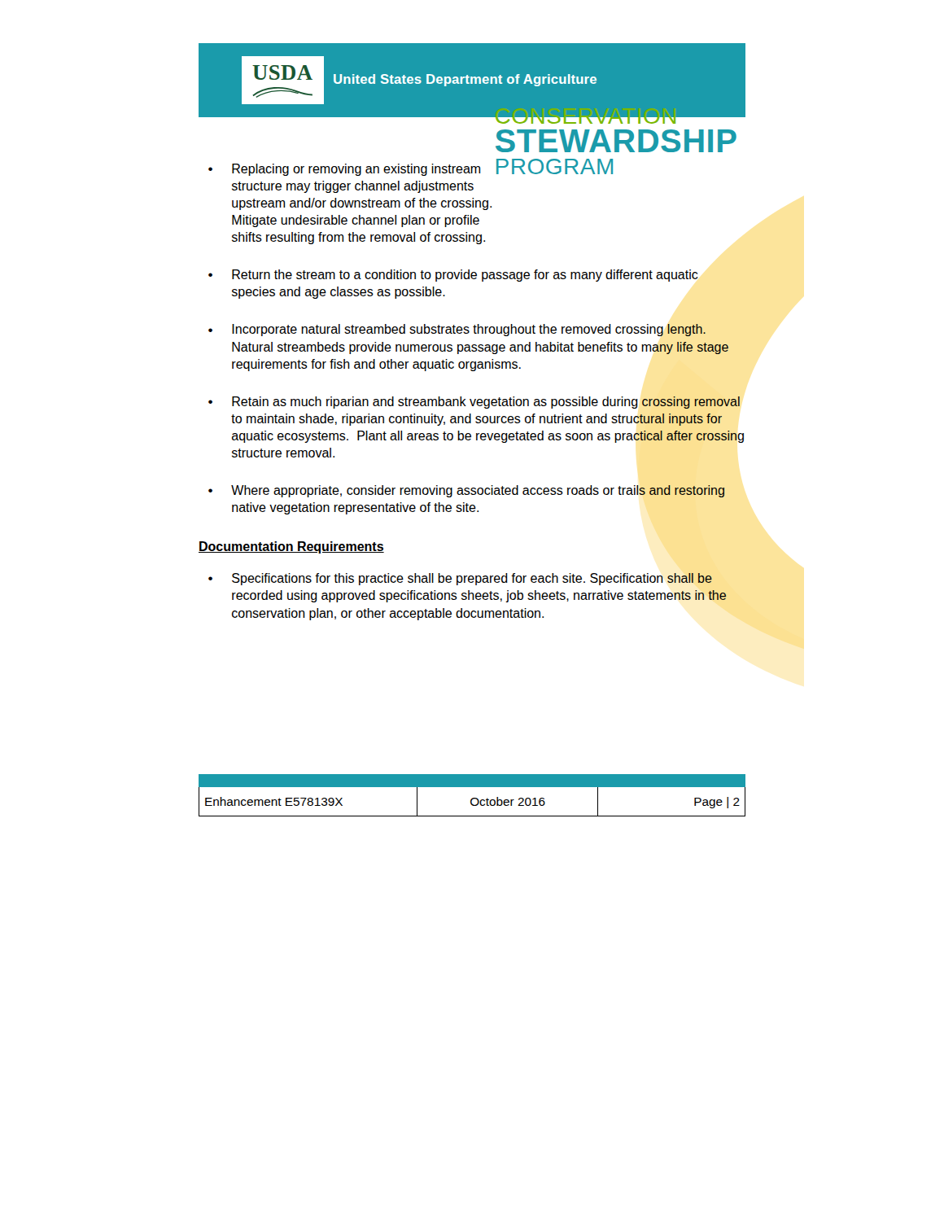USDA
United States Department of Agriculture
CONSERVATION
STEWARDSHIP
PROGRAM
Replacing or removing an existing instream structure may trigger channel adjustments upstream and/or downstream of the crossing. Mitigate undesirable channel plan or profile shifts resulting from the removal of crossing.
Return the stream to a condition to provide passage for as many different aquatic species and age classes as possible.
Incorporate natural streambed substrates throughout the removed crossing length. Natural streambeds provide numerous passage and habitat benefits to many life stage requirements for fish and other aquatic organisms.
Retain as much riparian and streambank vegetation as possible during crossing removal to maintain shade, riparian continuity, and sources of nutrient and structural inputs for aquatic ecosystems. Plant all areas to be revegetated as soon as practical after crossing structure removal.
Where appropriate, consider removing associated access roads or trails and restoring native vegetation representative of the site.
Documentation Requirements
Specifications for this practice shall be prepared for each site. Specification shall be recorded using approved specifications sheets, job sheets, narrative statements in the conservation plan, or other acceptable documentation.
| Enhancement E578139X | October 2016 | Page / 2 |